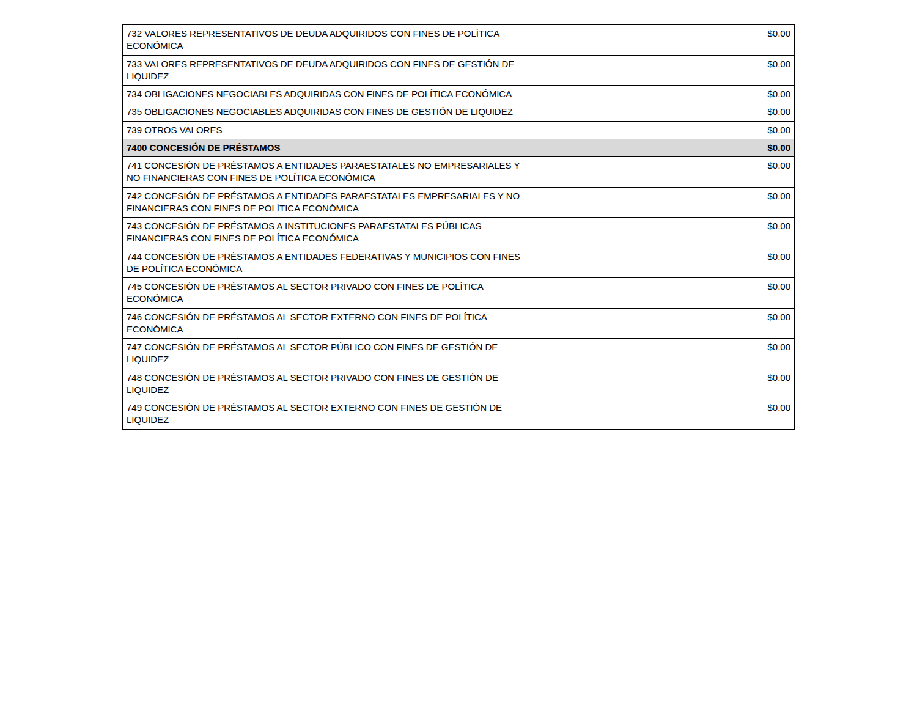| 732 VALORES REPRESENTATIVOS DE DEUDA ADQUIRIDOS CON FINES DE POLÍTICA ECONÓMICA | $0.00 |
| 733 VALORES REPRESENTATIVOS DE DEUDA ADQUIRIDOS CON FINES DE GESTIÓN DE LIQUIDEZ | $0.00 |
| 734 OBLIGACIONES NEGOCIABLES ADQUIRIDAS CON FINES DE POLÍTICA ECONÓMICA | $0.00 |
| 735 OBLIGACIONES NEGOCIABLES ADQUIRIDAS CON FINES DE GESTIÓN DE LIQUIDEZ | $0.00 |
| 739 OTROS VALORES | $0.00 |
| 7400 CONCESIÓN DE PRÉSTAMOS | $0.00 |
| 741 CONCESIÓN DE PRÉSTAMOS A ENTIDADES PARAESTATALES NO EMPRESARIALES Y NO FINANCIERAS CON FINES DE POLÍTICA ECONÓMICA | $0.00 |
| 742 CONCESIÓN DE PRÉSTAMOS A ENTIDADES PARAESTATALES EMPRESARIALES Y NO FINANCIERAS CON FINES DE POLÍTICA ECONÓMICA | $0.00 |
| 743 CONCESIÓN DE PRÉSTAMOS A INSTITUCIONES PARAESTATALES PÚBLICAS FINANCIERAS CON FINES DE POLÍTICA ECONÓMICA | $0.00 |
| 744 CONCESIÓN DE PRÉSTAMOS A ENTIDADES FEDERATIVAS Y MUNICIPIOS CON FINES DE POLÍTICA ECONÓMICA | $0.00 |
| 745 CONCESIÓN DE PRÉSTAMOS AL SECTOR PRIVADO CON FINES DE POLÍTICA ECONÓMICA | $0.00 |
| 746 CONCESIÓN DE PRÉSTAMOS AL SECTOR EXTERNO CON FINES DE POLÍTICA ECONÓMICA | $0.00 |
| 747 CONCESIÓN DE PRÉSTAMOS AL SECTOR PÚBLICO CON FINES DE GESTIÓN DE LIQUIDEZ | $0.00 |
| 748 CONCESIÓN DE PRÉSTAMOS AL SECTOR PRIVADO CON FINES DE GESTIÓN DE LIQUIDEZ | $0.00 |
| 749 CONCESIÓN DE PRÉSTAMOS AL SECTOR EXTERNO CON FINES DE GESTIÓN DE LIQUIDEZ | $0.00 |